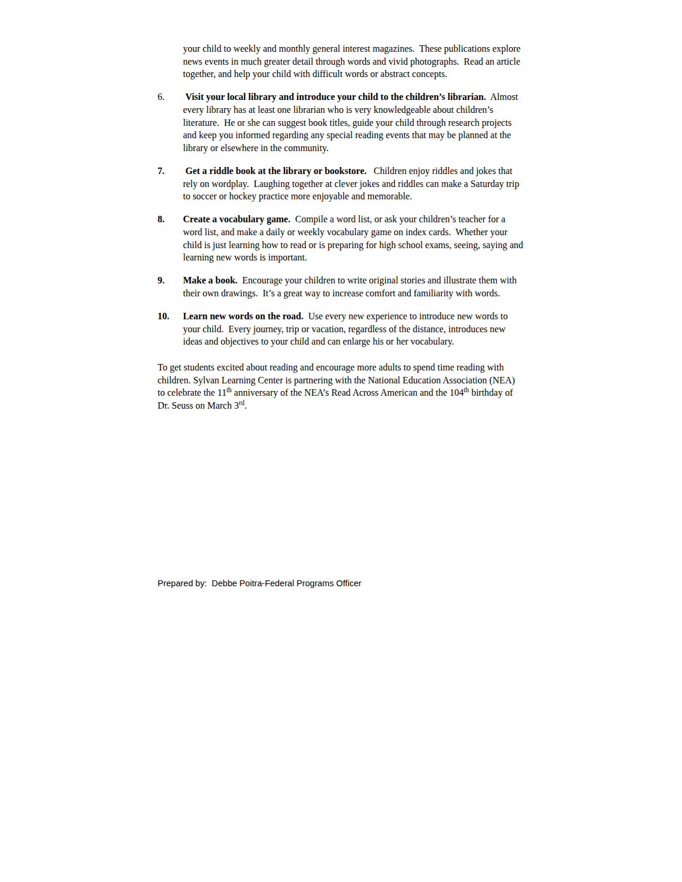your child to weekly and monthly general interest magazines. These publications explore news events in much greater detail through words and vivid photographs. Read an article together, and help your child with difficult words or abstract concepts.
6. Visit your local library and introduce your child to the children’s librarian. Almost every library has at least one librarian who is very knowledgeable about children’s literature. He or she can suggest book titles, guide your child through research projects and keep you informed regarding any special reading events that may be planned at the library or elsewhere in the community.
7. Get a riddle book at the library or bookstore. Children enjoy riddles and jokes that rely on wordplay. Laughing together at clever jokes and riddles can make a Saturday trip to soccer or hockey practice more enjoyable and memorable.
8. Create a vocabulary game. Compile a word list, or ask your children’s teacher for a word list, and make a daily or weekly vocabulary game on index cards. Whether your child is just learning how to read or is preparing for high school exams, seeing, saying and learning new words is important.
9. Make a book. Encourage your children to write original stories and illustrate them with their own drawings. It’s a great way to increase comfort and familiarity with words.
10. Learn new words on the road. Use every new experience to introduce new words to your child. Every journey, trip or vacation, regardless of the distance, introduces new ideas and objectives to your child and can enlarge his or her vocabulary.
To get students excited about reading and encourage more adults to spend time reading with children. Sylvan Learning Center is partnering with the National Education Association (NEA) to celebrate the 11th anniversary of the NEA’s Read Across American and the 104th birthday of Dr. Seuss on March 3rd.
Prepared by: Debbe Poitra-Federal Programs Officer